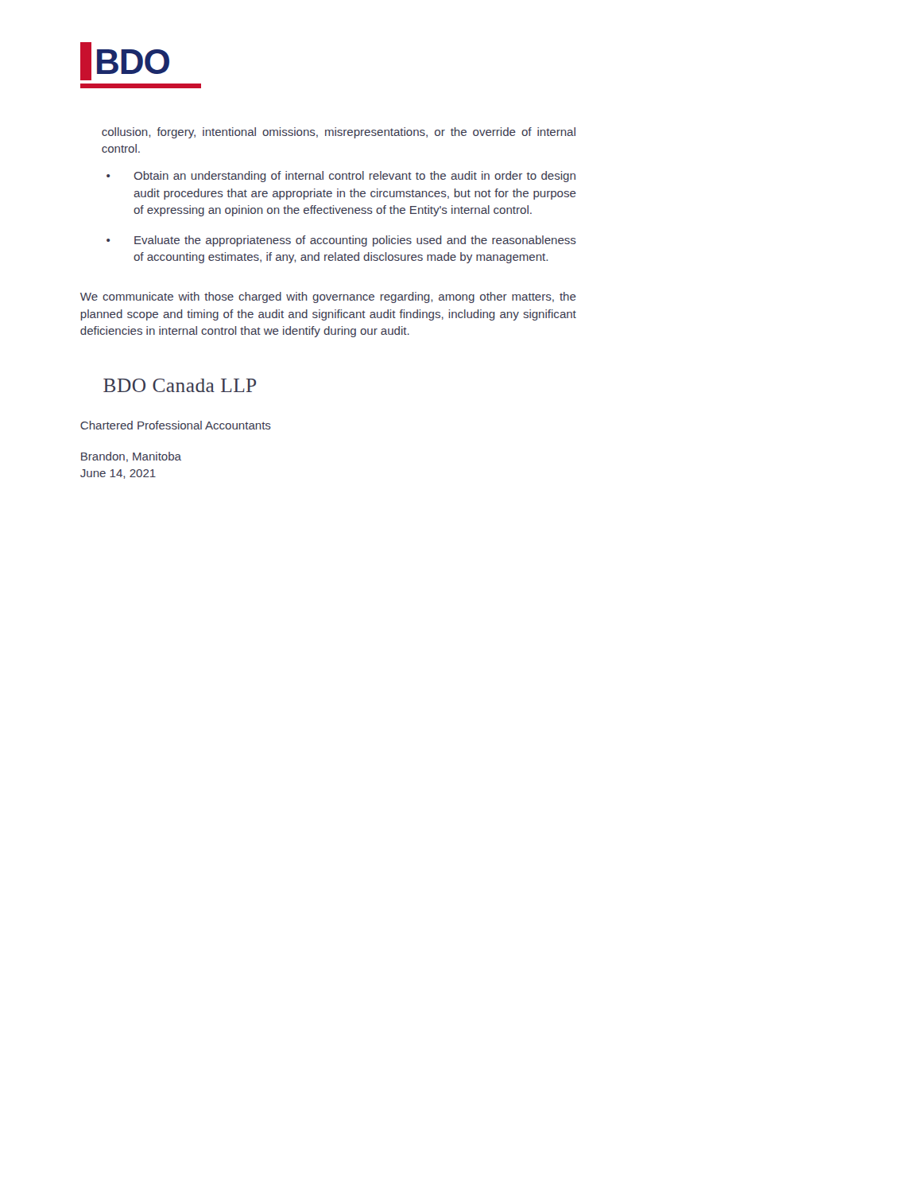BDO
collusion, forgery, intentional omissions, misrepresentations, or the override of internal control.
Obtain an understanding of internal control relevant to the audit in order to design audit procedures that are appropriate in the circumstances, but not for the purpose of expressing an opinion on the effectiveness of the Entity's internal control.
Evaluate the appropriateness of accounting policies used and the reasonableness of accounting estimates, if any, and related disclosures made by management.
We communicate with those charged with governance regarding, among other matters, the planned scope and timing of the audit and significant audit findings, including any significant deficiencies in internal control that we identify during our audit.
BDO Canada LLP
Chartered Professional Accountants
Brandon, Manitoba
June 14, 2021